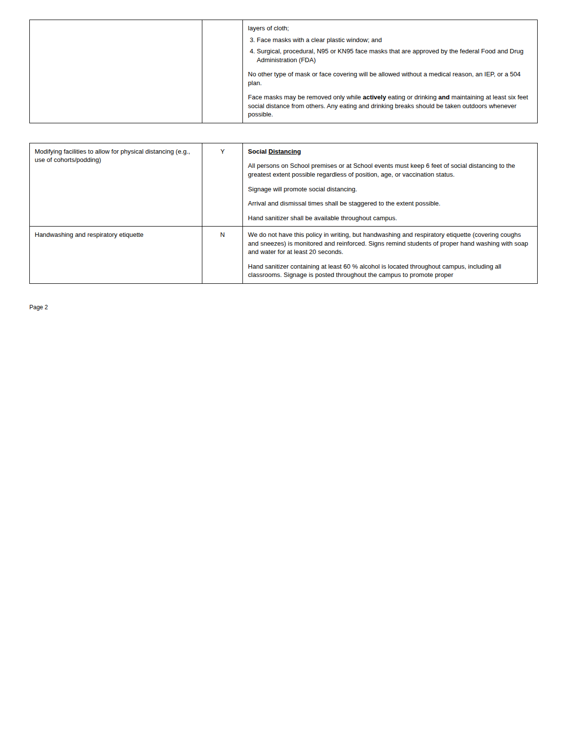| | | layers of cloth; Face masks with a clear plastic window; and Surgical, procedural, N95 or KN95 face masks that are approved by the federal Food and Drug Administration (FDA) No other type of mask or face covering will be allowed without a medical reason, an IEP, or a 504 plan. Face masks may be removed only while actively eating or drinking and maintaining at least six feet social distance from others. Any eating and drinking breaks should be taken outdoors whenever possible. |
| Modifying facilities to allow for physical distancing (e.g., use of cohorts/podding) | Y | Social Distancing All persons on School premises or at School events must keep 6 feet of social distancing to the greatest extent possible regardless of position, age, or vaccination status. Signage will promote social distancing. Arrival and dismissal times shall be staggered to the extent possible. Hand sanitizer shall be available throughout campus. |
| Handwashing and respiratory etiquette | N | We do not have this policy in writing, but handwashing and respiratory etiquette (covering coughs and sneezes) is monitored and reinforced. Signs remind students of proper hand washing with soap and water for at least 20 seconds. Hand sanitizer containing at least 60 % alcohol is located throughout campus, including all classrooms. Signage is posted throughout the campus to promote proper |
Page 2